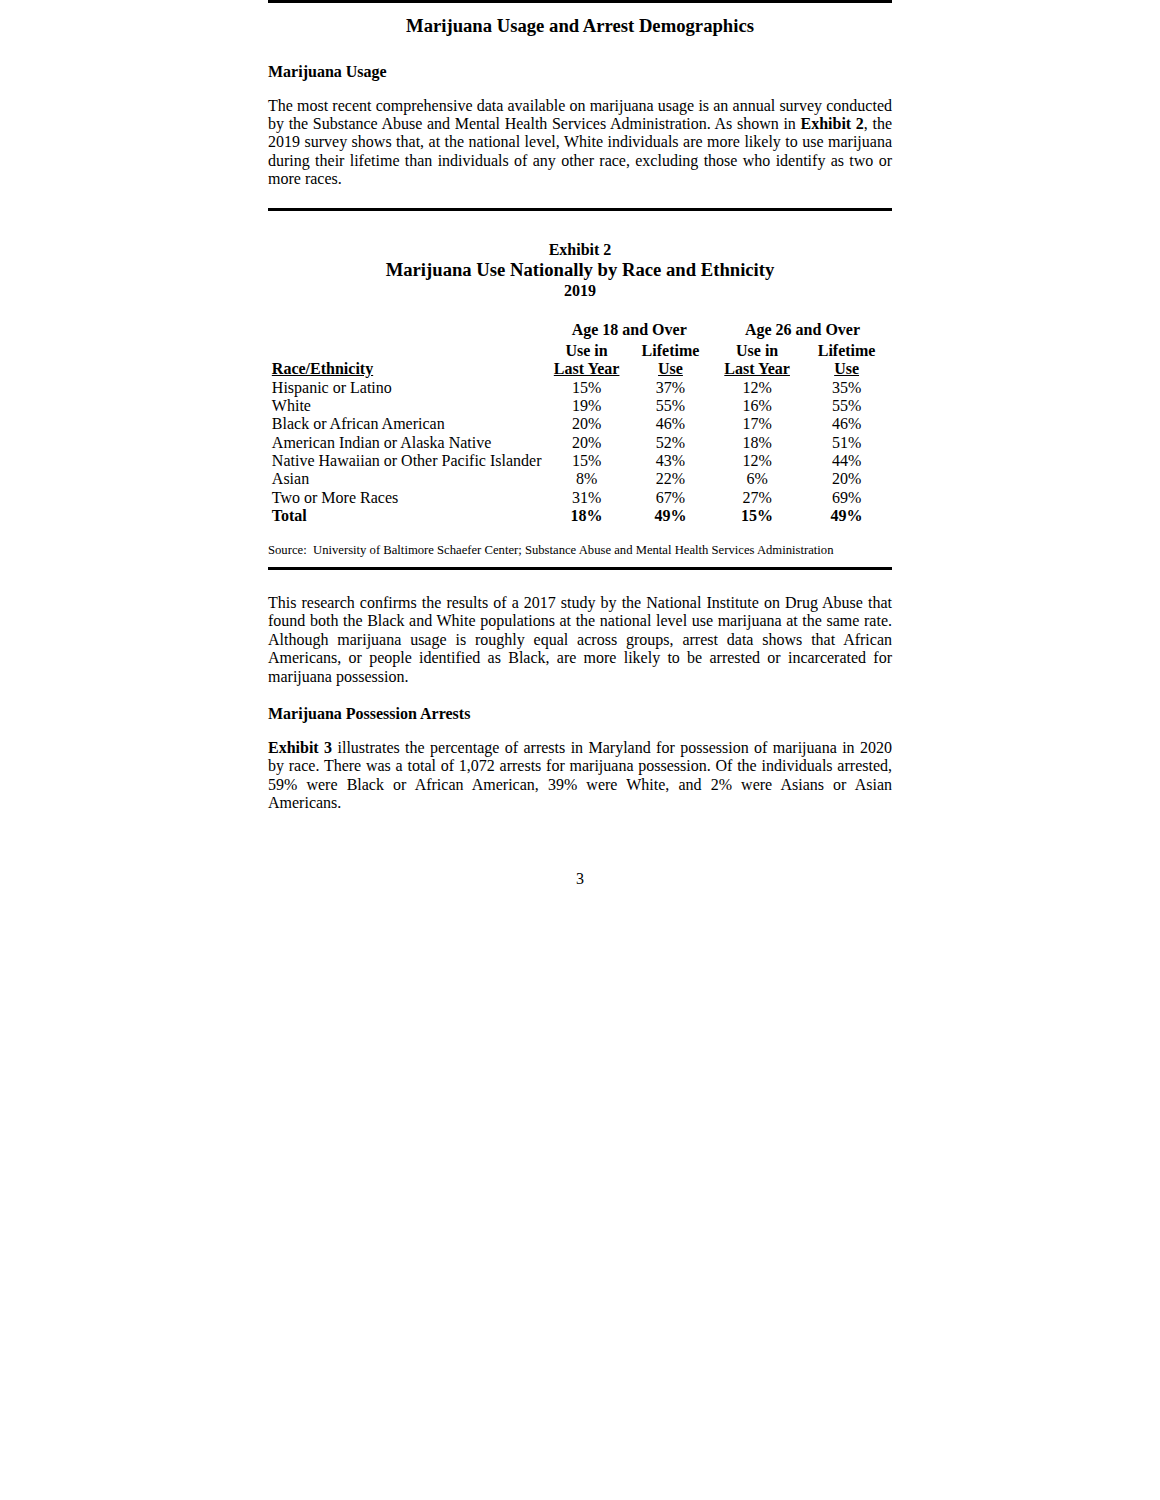Marijuana Usage and Arrest Demographics
Marijuana Usage
The most recent comprehensive data available on marijuana usage is an annual survey conducted by the Substance Abuse and Mental Health Services Administration. As shown in Exhibit 2, the 2019 survey shows that, at the national level, White individuals are more likely to use marijuana during their lifetime than individuals of any other race, excluding those who identify as two or more races.
Exhibit 2
Marijuana Use Nationally by Race and Ethnicity
2019
| | Age 18 and Over | Age 26 and Over |
| --- | --- | --- |
| | Use in | Lifetime | Use in | Lifetime |
| Race/Ethnicity | Last Year | Use | Last Year | Use |
| Hispanic or Latino | 15% | 37% | 12% | 35% |
| White | 19% | 55% | 16% | 55% |
| Black or African American | 20% | 46% | 17% | 46% |
| American Indian or Alaska Native | 20% | 52% | 18% | 51% |
| Native Hawaiian or Other Pacific Islander | 15% | 43% | 12% | 44% |
| Asian | 8% | 22% | 6% | 20% |
| Two or More Races | 31% | 67% | 27% | 69% |
| Total | 18% | 49% | 15% | 49% |
Source: University of Baltimore Schaefer Center; Substance Abuse and Mental Health Services Administration
This research confirms the results of a 2017 study by the National Institute on Drug Abuse that found both the Black and White populations at the national level use marijuana at the same rate. Although marijuana usage is roughly equal across groups, arrest data shows that African Americans, or people identified as Black, are more likely to be arrested or incarcerated for marijuana possession.
Marijuana Possession Arrests
Exhibit 3 illustrates the percentage of arrests in Maryland for possession of marijuana in 2020 by race. There was a total of 1,072 arrests for marijuana possession. Of the individuals arrested, 59% were Black or African American, 39% were White, and 2% were Asians or Asian Americans.
3